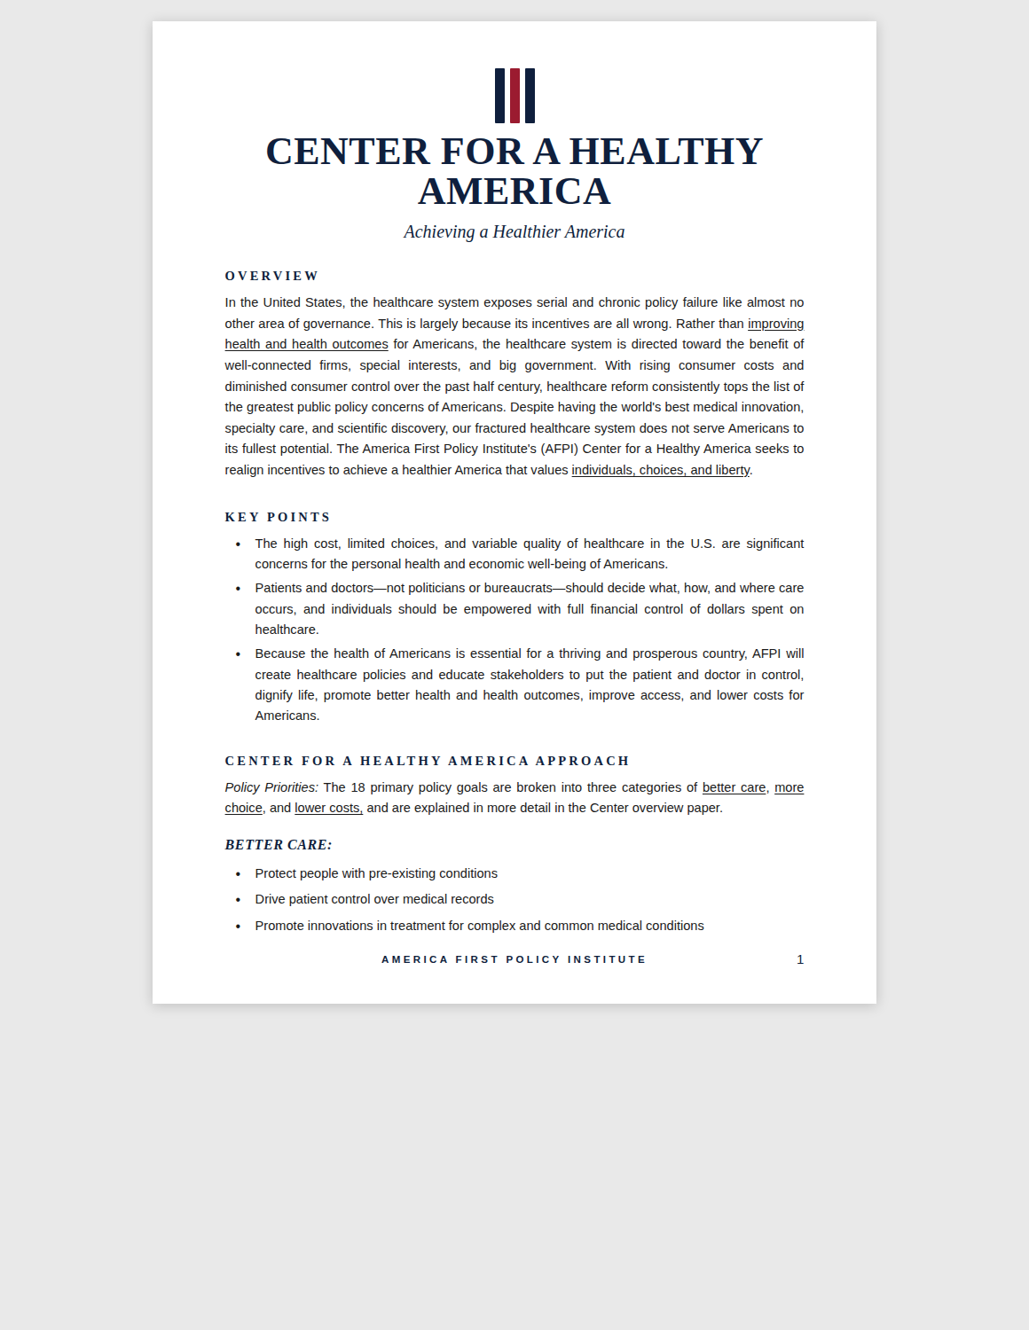CENTER FOR A HEALTHY
AMERICA
Achieving a Healthier America
Overview
In the United States, the healthcare system exposes serial and chronic policy failure like almost no other area of governance. This is largely because its incentives are all wrong. Rather than improving health and health outcomes for Americans, the healthcare system is directed toward the benefit of well-connected firms, special interests, and big government. With rising consumer costs and diminished consumer control over the past half century, healthcare reform consistently tops the list of the greatest public policy concerns of Americans. Despite having the world's best medical innovation, specialty care, and scientific discovery, our fractured healthcare system does not serve Americans to its fullest potential. The America First Policy Institute's (AFPI) Center for a Healthy America seeks to realign incentives to achieve a healthier America that values individuals, choices, and liberty.
Key Points
The high cost, limited choices, and variable quality of healthcare in the U.S. are significant concerns for the personal health and economic well-being of Americans.
Patients and doctors—not politicians or bureaucrats—should decide what, how, and where care occurs, and individuals should be empowered with full financial control of dollars spent on healthcare.
Because the health of Americans is essential for a thriving and prosperous country, AFPI will create healthcare policies and educate stakeholders to put the patient and doctor in control, dignify life, promote better health and health outcomes, improve access, and lower costs for Americans.
Center for a Healthy America Approach
Policy Priorities: The 18 primary policy goals are broken into three categories of better care, more choice, and lower costs, and are explained in more detail in the Center overview paper.
BETTER CARE:
Protect people with pre-existing conditions
Drive patient control over medical records
Promote innovations in treatment for complex and common medical conditions
America First Policy Institute 1